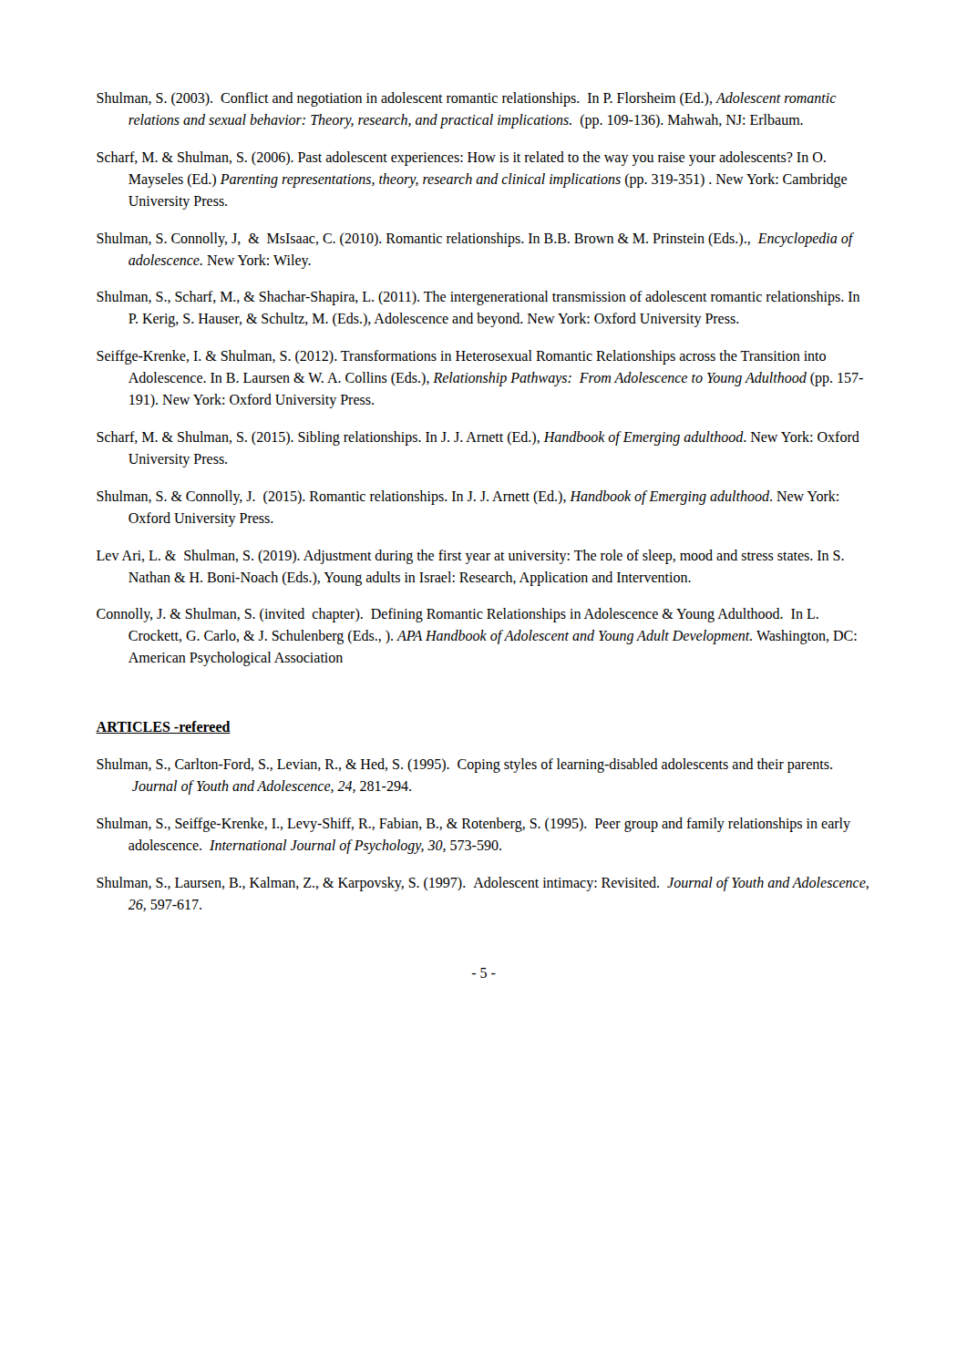Shulman, S. (2003). Conflict and negotiation in adolescent romantic relationships. In P. Florsheim (Ed.), Adolescent romantic relations and sexual behavior: Theory, research, and practical implications. (pp. 109-136). Mahwah, NJ: Erlbaum.
Scharf, M. & Shulman, S. (2006). Past adolescent experiences: How is it related to the way you raise your adolescents? In O. Mayseles (Ed.) Parenting representations, theory, research and clinical implications (pp. 319-351) . New York: Cambridge University Press.
Shulman, S. Connolly, J, & MsIsaac, C. (2010). Romantic relationships. In B.B. Brown & M. Prinstein (Eds.)., Encyclopedia of adolescence. New York: Wiley.
Shulman, S., Scharf, M., & Shachar-Shapira, L. (2011). The intergenerational transmission of adolescent romantic relationships. In P. Kerig, S. Hauser, & Schultz, M. (Eds.), Adolescence and beyond. New York: Oxford University Press.
Seiffge-Krenke, I. & Shulman, S. (2012). Transformations in Heterosexual Romantic Relationships across the Transition into Adolescence. In B. Laursen & W. A. Collins (Eds.), Relationship Pathways: From Adolescence to Young Adulthood (pp. 157-191). New York: Oxford University Press.
Scharf, M. & Shulman, S. (2015). Sibling relationships. In J. J. Arnett (Ed.), Handbook of Emerging adulthood. New York: Oxford University Press.
Shulman, S. & Connolly, J. (2015). Romantic relationships. In J. J. Arnett (Ed.), Handbook of Emerging adulthood. New York: Oxford University Press.
Lev Ari, L. & Shulman, S. (2019). Adjustment during the first year at university: The role of sleep, mood and stress states. In S. Nathan & H. Boni-Noach (Eds.), Young adults in Israel: Research, Application and Intervention.
Connolly, J. & Shulman, S. (invited chapter). Defining Romantic Relationships in Adolescence & Young Adulthood. In L. Crockett, G. Carlo, & J. Schulenberg (Eds., ). APA Handbook of Adolescent and Young Adult Development. Washington, DC: American Psychological Association
ARTICLES -refereed
Shulman, S., Carlton-Ford, S., Levian, R., & Hed, S. (1995). Coping styles of learning-disabled adolescents and their parents. Journal of Youth and Adolescence, 24, 281-294.
Shulman, S., Seiffge-Krenke, I., Levy-Shiff, R., Fabian, B., & Rotenberg, S. (1995). Peer group and family relationships in early adolescence. International Journal of Psychology, 30, 573-590.
Shulman, S., Laursen, B., Kalman, Z., & Karpovsky, S. (1997). Adolescent intimacy: Revisited. Journal of Youth and Adolescence, 26, 597-617.
- 5 -